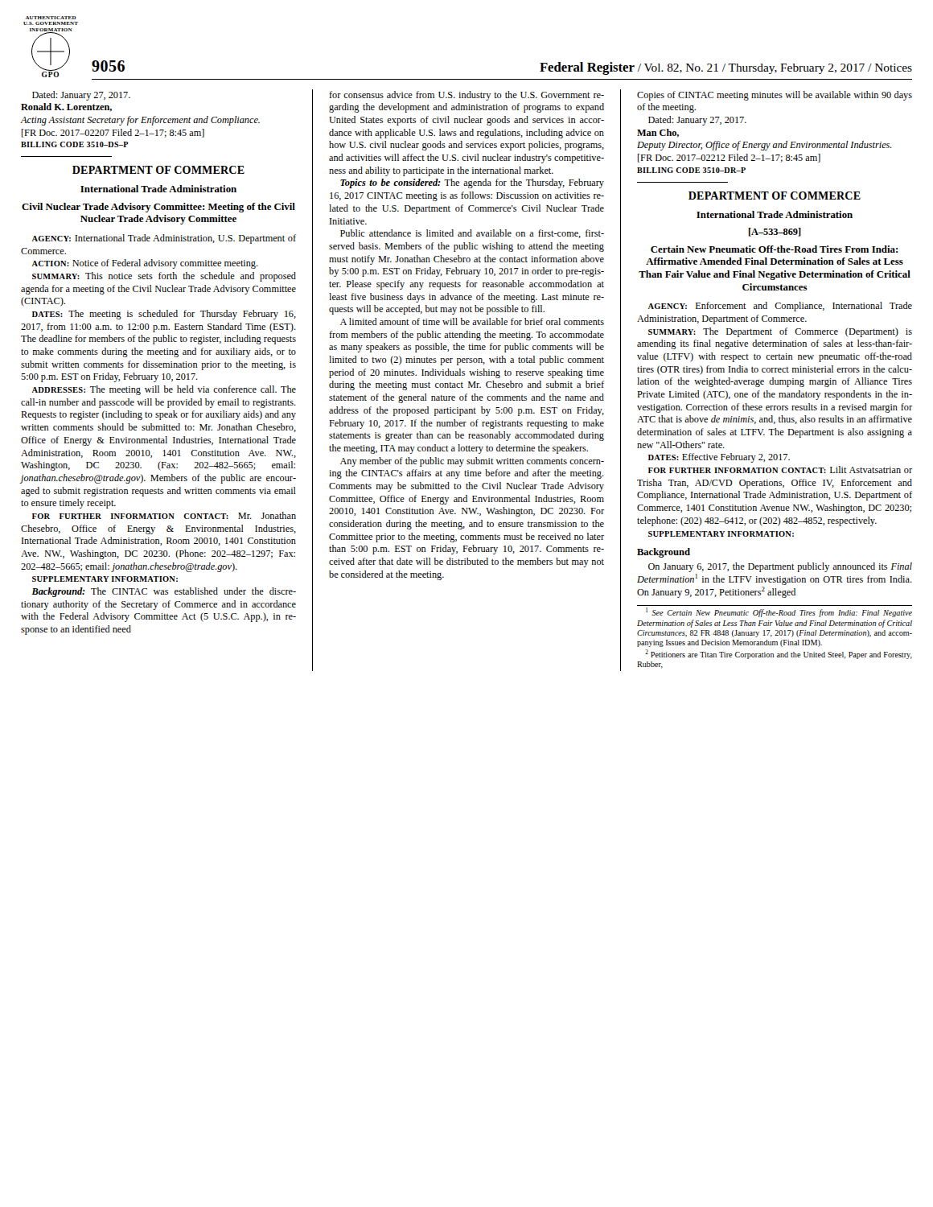Authenticated
U.S. Government
Information
GPO
9056
Federal Register / Vol. 82, No. 21 / Thursday, February 2, 2017 / Notices
Dated: January 27, 2017.
Ronald K. Lorentzen,
Acting Assistant Secretary for Enforcement and Compliance.
[FR Doc. 2017–02207 Filed 2–1–17; 8:45 am]
BILLING CODE 3510–DS–P
DEPARTMENT OF COMMERCE
International Trade Administration
Civil Nuclear Trade Advisory Committee: Meeting of the Civil Nuclear Trade Advisory Committee
AGENCY: International Trade Administration, U.S. Department of Commerce.
ACTION: Notice of Federal advisory committee meeting.
SUMMARY: This notice sets forth the schedule and proposed agenda for a meeting of the Civil Nuclear Trade Advisory Committee (CINTAC).
DATES: The meeting is scheduled for Thursday February 16, 2017, from 11:00 a.m. to 12:00 p.m. Eastern Standard Time (EST). The deadline for members of the public to register, including requests to make comments during the meeting and for auxiliary aids, or to submit written comments for dissemination prior to the meeting, is 5:00 p.m. EST on Friday, February 10, 2017.
ADDRESSES: The meeting will be held via conference call. The call-in number and passcode will be provided by email to registrants. Requests to register (including to speak or for auxiliary aids) and any written comments should be submitted to: Mr. Jonathan Chesebro, Office of Energy & Environmental Industries, International Trade Administration, Room 20010, 1401 Constitution Ave. NW., Washington, DC 20230. (Fax: 202–482–5665; email: jonathan.chesebro@trade.gov). Members of the public are encouraged to submit registration requests and written comments via email to ensure timely receipt.
FOR FURTHER INFORMATION CONTACT: Mr. Jonathan Chesebro, Office of Energy & Environmental Industries, International Trade Administration, Room 20010, 1401 Constitution Ave. NW., Washington, DC 20230. (Phone: 202–482–1297; Fax: 202–482–5665; email: jonathan.chesebro@trade.gov).
SUPPLEMENTARY INFORMATION:
Background: The CINTAC was established under the discretionary authority of the Secretary of Commerce and in accordance with the Federal Advisory Committee Act (5 U.S.C. App.), in response to an identified need
for consensus advice from U.S. industry to the U.S. Government regarding the development and administration of programs to expand United States exports of civil nuclear goods and services in accordance with applicable U.S. laws and regulations, including advice on how U.S. civil nuclear goods and services export policies, programs, and activities will affect the U.S. civil nuclear industry's competitiveness and ability to participate in the international market.
Topics to be considered: The agenda for the Thursday, February 16, 2017 CINTAC meeting is as follows: Discussion on activities related to the U.S. Department of Commerce's Civil Nuclear Trade Initiative.
Public attendance is limited and available on a first-come, first-served basis. Members of the public wishing to attend the meeting must notify Mr. Jonathan Chesebro at the contact information above by 5:00 p.m. EST on Friday, February 10, 2017 in order to pre-register. Please specify any requests for reasonable accommodation at least five business days in advance of the meeting. Last minute requests will be accepted, but may not be possible to fill.
A limited amount of time will be available for brief oral comments from members of the public attending the meeting. To accommodate as many speakers as possible, the time for public comments will be limited to two (2) minutes per person, with a total public comment period of 20 minutes. Individuals wishing to reserve speaking time during the meeting must contact Mr. Chesebro and submit a brief statement of the general nature of the comments and the name and address of the proposed participant by 5:00 p.m. EST on Friday, February 10, 2017. If the number of registrants requesting to make statements is greater than can be reasonably accommodated during the meeting, ITA may conduct a lottery to determine the speakers.
Any member of the public may submit written comments concerning the CINTAC's affairs at any time before and after the meeting. Comments may be submitted to the Civil Nuclear Trade Advisory Committee, Office of Energy and Environmental Industries, Room 20010, 1401 Constitution Ave. NW., Washington, DC 20230. For consideration during the meeting, and to ensure transmission to the Committee prior to the meeting, comments must be received no later than 5:00 p.m. EST on Friday, February 10, 2017. Comments received after that date will be distributed to the members but may not be considered at the meeting.
Copies of CINTAC meeting minutes will be available within 90 days of the meeting.
Dated: January 27, 2017.
Man Cho,
Deputy Director, Office of Energy and Environmental Industries.
[FR Doc. 2017–02212 Filed 2–1–17; 8:45 am]
BILLING CODE 3510–DR–P
DEPARTMENT OF COMMERCE
International Trade Administration
[A–533–869]
Certain New Pneumatic Off-the-Road Tires From India: Affirmative Amended Final Determination of Sales at Less Than Fair Value and Final Negative Determination of Critical Circumstances
AGENCY: Enforcement and Compliance, International Trade Administration, Department of Commerce.
SUMMARY: The Department of Commerce (Department) is amending its final negative determination of sales at less-than-fair-value (LTFV) with respect to certain new pneumatic off-the-road tires (OTR tires) from India to correct ministerial errors in the calculation of the weighted-average dumping margin of Alliance Tires Private Limited (ATC), one of the mandatory respondents in the investigation. Correction of these errors results in a revised margin for ATC that is above de minimis, and, thus, also results in an affirmative determination of sales at LTFV. The Department is also assigning a new ''All-Others'' rate.
DATES: Effective February 2, 2017.
FOR FURTHER INFORMATION CONTACT: Lilit Astvatsatrian or Trisha Tran, AD/CVD Operations, Office IV, Enforcement and Compliance, International Trade Administration, U.S. Department of Commerce, 1401 Constitution Avenue NW., Washington, DC 20230; telephone: (202) 482–6412, or (202) 482–4852, respectively.
SUPPLEMENTARY INFORMATION:
Background
On January 6, 2017, the Department publicly announced its Final Determination1 in the LTFV investigation on OTR tires from India. On January 9, 2017, Petitioners2 alleged
1 See Certain New Pneumatic Off-the-Road Tires from India: Final Negative Determination of Sales at Less Than Fair Value and Final Determination of Critical Circumstances, 82 FR 4848 (January 17, 2017) (Final Determination), and accompanying Issues and Decision Memorandum (Final IDM).
2 Petitioners are Titan Tire Corporation and the United Steel, Paper and Forestry, Rubber,